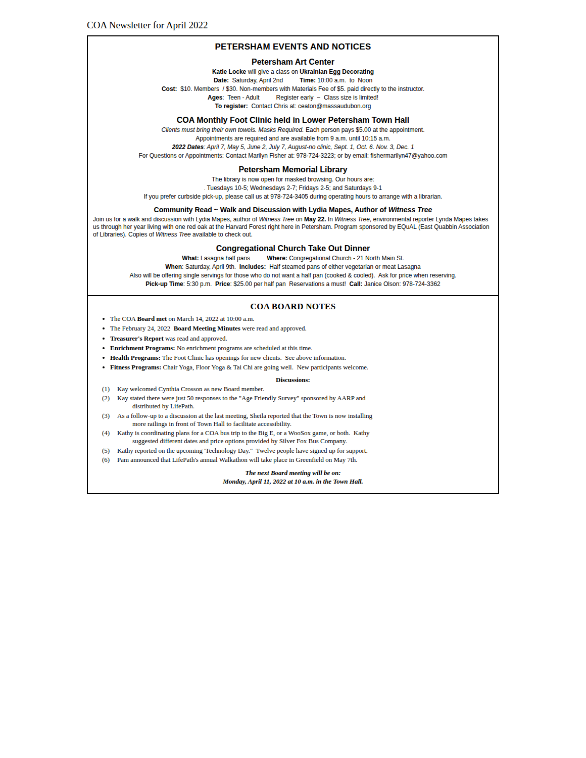COA Newsletter for April 2022
PETERSHAM EVENTS AND NOTICES
Petersham Art Center
Katie Locke will give a class on Ukrainian Egg Decorating
Date: Saturday, April 2nd Time: 10:00 a.m. to Noon
Cost: $10. Members / $30. Non-members with Materials Fee of $5. paid directly to the instructor.
Ages: Teen - Adult Register early ~ Class size is limited!
To register: Contact Chris at: ceaton@massaudubon.org
COA Monthly Foot Clinic held in Lower Petersham Town Hall
Clients must bring their own towels. Masks Required. Each person pays $5.00 at the appointment.
Appointments are required and are available from 9 a.m. until 10:15 a.m.
2022 Dates: April 7, May 5, June 2, July 7, August-no clinic, Sept. 1, Oct. 6. Nov. 3, Dec. 1
For Questions or Appointments: Contact Marilyn Fisher at: 978-724-3223; or by email: fishermarilyn47@yahoo.com
Petersham Memorial Library
The library is now open for masked browsing. Our hours are:
. Tuesdays 10-5; Wednesdays 2-7; Fridays 2-5; and Saturdays 9-1
If you prefer curbside pick-up, please call us at 978-724-3405 during operating hours to arrange with a librarian.
Community Read ~ Walk and Discussion with Lydia Mapes, Author of Witness Tree
Join us for a walk and discussion with Lydia Mapes, author of Witness Tree on May 22. In Witness Tree, environmental reporter Lynda Mapes takes us through her year living with one red oak at the Harvard Forest right here in Petersham. Program sponsored by EQuAL (East Quabbin Association of Libraries). Copies of Witness Tree available to check out.
Congregational Church Take Out Dinner
What: Lasagna half pans Where: Congregational Church - 21 North Main St.
When: Saturday, April 9th. Includes: Half steamed pans of either vegetarian or meat Lasagna
Also will be offering single servings for those who do not want a half pan (cooked & cooled). Ask for price when reserving.
Pick-up Time: 5:30 p.m. Price: $25.00 per half pan Reservations a must! Call: Janice Olson: 978-724-3362
COA BOARD NOTES
The COA Board met on March 14, 2022 at 10:00 a.m.
The February 24, 2022 Board Meeting Minutes were read and approved.
Treasurer's Report was read and approved.
Enrichment Programs: No enrichment programs are scheduled at this time.
Health Programs: The Foot Clinic has openings for new clients. See above information.
Fitness Programs: Chair Yoga, Floor Yoga & Tai Chi are going well. New participants welcome.
Discussions:
Kay welcomed Cynthia Crosson as new Board member.
Kay stated there were just 50 responses to the "Age Friendly Survey" sponsored by AARP and distributed by LifePath.
As a follow-up to a discussion at the last meeting, Sheila reported that the Town is now installing more railings in front of Town Hall to facilitate accessibility.
Kathy is coordinating plans for a COA bus trip to the Big E, or a WooSox game, or both. Kathy suggested different dates and price options provided by Silver Fox Bus Company.
Kathy reported on the upcoming 'Technology Day." Twelve people have signed up for support.
Pam announced that LifePath's annual Walkathon will take place in Greenfield on May 7th.
The next Board meeting will be on:
Monday, April 11, 2022 at 10 a.m. in the Town Hall.